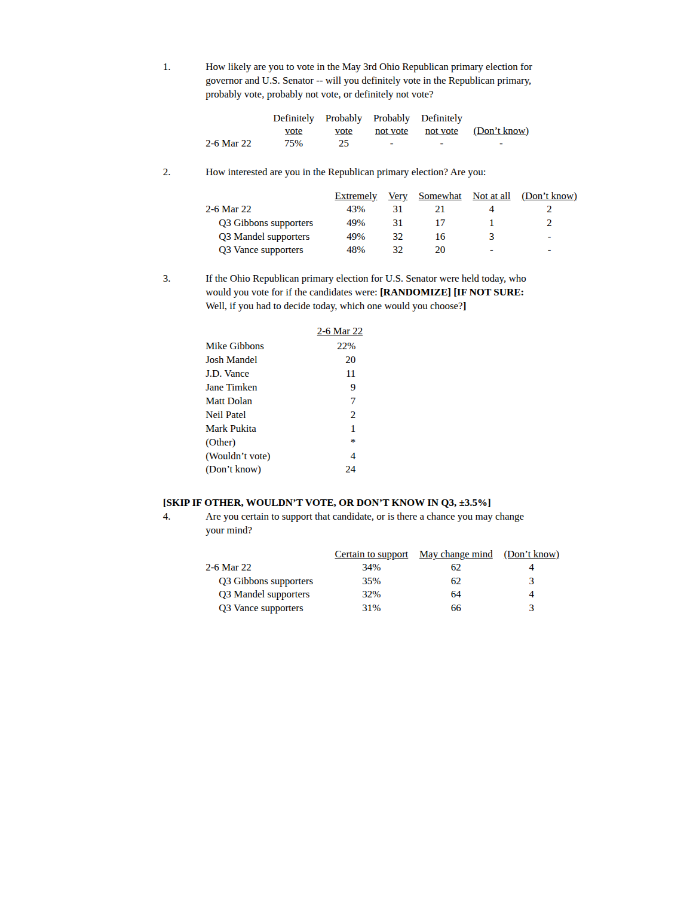1.
How likely are you to vote in the May 3rd Ohio Republican primary election for governor and U.S. Senator -- will you definitely vote in the Republican primary, probably vote, probably not vote, or definitely not vote?
| | Definitely vote | Probably vote | Probably not vote | Definitely not vote | (Don’t know) |
| --- | --- | --- | --- | --- | --- |
| 2-6 Mar 22 | 75% | 25 | - | - | - |
2.
How interested are you in the Republican primary election? Are you:
| | Extremely | Very | Somewhat | Not at all | (Don’t know) |
| --- | --- | --- | --- | --- | --- |
| 2-6 Mar 22 | 43% | 31 | 21 | 4 | 2 |
| Q3 Gibbons supporters | 49% | 31 | 17 | 1 | 2 |
| Q3 Mandel supporters | 49% | 32 | 16 | 3 | - |
| Q3 Vance supporters | 48% | 32 | 20 | - | - |
3.
If the Ohio Republican primary election for U.S. Senator were held today, who would you vote for if the candidates were: [RANDOMIZE] [IF NOT SURE: Well, if you had to decide today, which one would you choose?]
| | 2-6 Mar 22 |
| Mike Gibbons | 22% |
| Josh Mandel | 20 |
| J.D. Vance | 11 |
| Jane Timken | 9 |
| Matt Dolan | 7 |
| Neil Patel | 2 |
| Mark Pukita | 1 |
| (Other) | * |
| (Wouldn’t vote) | 4 |
| (Don’t know) | 24 |
[SKIP IF OTHER, WOULDN’T VOTE, OR DON’T KNOW IN Q3, ±3.5%]
4.
Are you certain to support that candidate, or is there a chance you may change your mind?
| | Certain to support | May change mind | (Don’t know) |
| --- | --- | --- | --- |
| 2-6 Mar 22 | 34% | 62 | 4 |
| Q3 Gibbons supporters | 35% | 62 | 3 |
| Q3 Mandel supporters | 32% | 64 | 4 |
| Q3 Vance supporters | 31% | 66 | 3 |